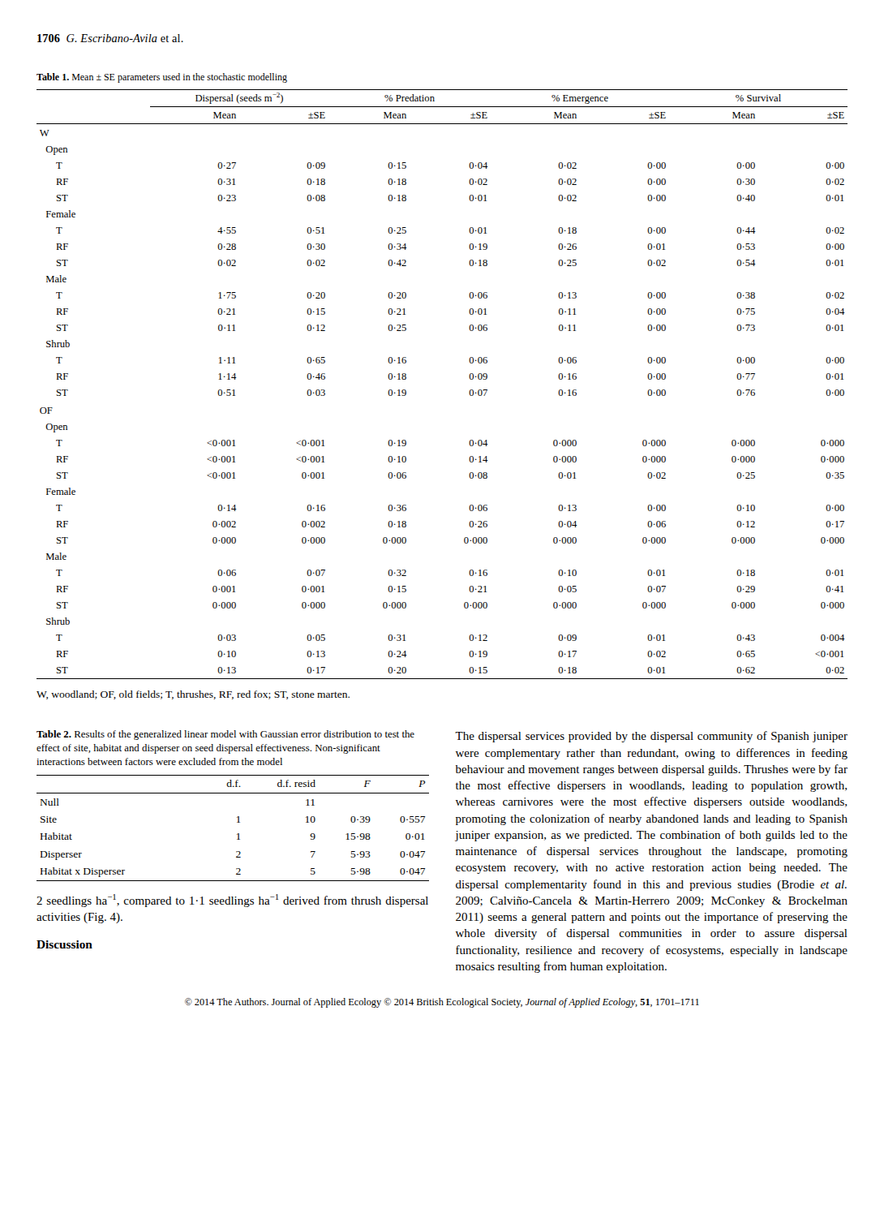1706 G. Escribano-Avila et al.
Table 1. Mean ± SE parameters used in the stochastic modelling
| | Dispersal (seeds m −2 ) | % Predation | % Emergence | % Survival |
| --- | --- | --- | --- | --- |
| | Mean | ±SE | Mean | ±SE | Mean | ±SE | Mean | ±SE |
| W | |
| Open | |
| T | 0·27 | 0·09 | 0·15 | 0·04 | 0·02 | 0·00 | 0·00 | 0·00 |
| RF | 0·31 | 0·18 | 0·18 | 0·02 | 0·02 | 0·00 | 0·30 | 0·02 |
| ST | 0·23 | 0·08 | 0·18 | 0·01 | 0·02 | 0·00 | 0·40 | 0·01 |
| Female | |
| T | 4·55 | 0·51 | 0·25 | 0·01 | 0·18 | 0·00 | 0·44 | 0·02 |
| RF | 0·28 | 0·30 | 0·34 | 0·19 | 0·26 | 0·01 | 0·53 | 0·00 |
| ST | 0·02 | 0·02 | 0·42 | 0·18 | 0·25 | 0·02 | 0·54 | 0·01 |
| Male | |
| T | 1·75 | 0·20 | 0·20 | 0·06 | 0·13 | 0·00 | 0·38 | 0·02 |
| RF | 0·21 | 0·15 | 0·21 | 0·01 | 0·11 | 0·00 | 0·75 | 0·04 |
| ST | 0·11 | 0·12 | 0·25 | 0·06 | 0·11 | 0·00 | 0·73 | 0·01 |
| Shrub | |
| T | 1·11 | 0·65 | 0·16 | 0·06 | 0·06 | 0·00 | 0·00 | 0·00 |
| RF | 1·14 | 0·46 | 0·18 | 0·09 | 0·16 | 0·00 | 0·77 | 0·01 |
| ST | 0·51 | 0·03 | 0·19 | 0·07 | 0·16 | 0·00 | 0·76 | 0·00 |
| OF | |
| Open | |
| T | <0·001 | <0·001 | 0·19 | 0·04 | 0·000 | 0·000 | 0·000 | 0·000 |
| RF | <0·001 | <0·001 | 0·10 | 0·14 | 0·000 | 0·000 | 0·000 | 0·000 |
| ST | <0·001 | 0·001 | 0·06 | 0·08 | 0·01 | 0·02 | 0·25 | 0·35 |
| Female | |
| T | 0·14 | 0·16 | 0·36 | 0·06 | 0·13 | 0·00 | 0·10 | 0·00 |
| RF | 0·002 | 0·002 | 0·18 | 0·26 | 0·04 | 0·06 | 0·12 | 0·17 |
| ST | 0·000 | 0·000 | 0·000 | 0·000 | 0·000 | 0·000 | 0·000 | 0·000 |
| Male | |
| T | 0·06 | 0·07 | 0·32 | 0·16 | 0·10 | 0·01 | 0·18 | 0·01 |
| RF | 0·001 | 0·001 | 0·15 | 0·21 | 0·05 | 0·07 | 0·29 | 0·41 |
| ST | 0·000 | 0·000 | 0·000 | 0·000 | 0·000 | 0·000 | 0·000 | 0·000 |
| Shrub | |
| T | 0·03 | 0·05 | 0·31 | 0·12 | 0·09 | 0·01 | 0·43 | 0·004 |
| RF | 0·10 | 0·13 | 0·24 | 0·19 | 0·17 | 0·02 | 0·65 | <0·001 |
| ST | 0·13 | 0·17 | 0·20 | 0·15 | 0·18 | 0·01 | 0·62 | 0·02 |
W, woodland; OF, old fields; T, thrushes, RF, red fox; ST, stone marten.
Table 2. Results of the generalized linear model with Gaussian error distribution to test the effect of site, habitat and disperser on seed dispersal effectiveness. Non-significant interactions between factors were excluded from the model
| | d.f. | d.f. resid | F | P |
| --- | --- | --- | --- | --- |
| Null | | 11 | | |
| Site | 1 | 10 | 0·39 | 0·557 |
| Habitat | 1 | 9 | 15·98 | 0·01 |
| Disperser | 2 | 7 | 5·93 | 0·047 |
| Habitat x Disperser | 2 | 5 | 5·98 | 0·047 |
2 seedlings ha−1, compared to 1·1 seedlings ha−1 derived from thrush dispersal activities (Fig. 4).
Discussion
The dispersal services provided by the dispersal community of Spanish juniper were complementary rather than redundant, owing to differences in feeding behaviour and movement ranges between dispersal guilds. Thrushes were by far the most effective dispersers in woodlands, leading to population growth, whereas carnivores were the most effective dispersers outside woodlands, promoting the colonization of nearby abandoned lands and leading to Spanish juniper expansion, as we predicted. The combination of both guilds led to the maintenance of dispersal services throughout the landscape, promoting ecosystem recovery, with no active restoration action being needed. The dispersal complementarity found in this and previous studies (Brodie et al. 2009; Calviño-Cancela & Martin-Herrero 2009; McConkey & Brockelman 2011) seems a general pattern and points out the importance of preserving the whole diversity of dispersal communities in order to assure dispersal functionality, resilience and recovery of ecosystems, especially in landscape mosaics resulting from human exploitation.
© 2014 The Authors. Journal of Applied Ecology © 2014 British Ecological Society, Journal of Applied Ecology, 51, 1701–1711